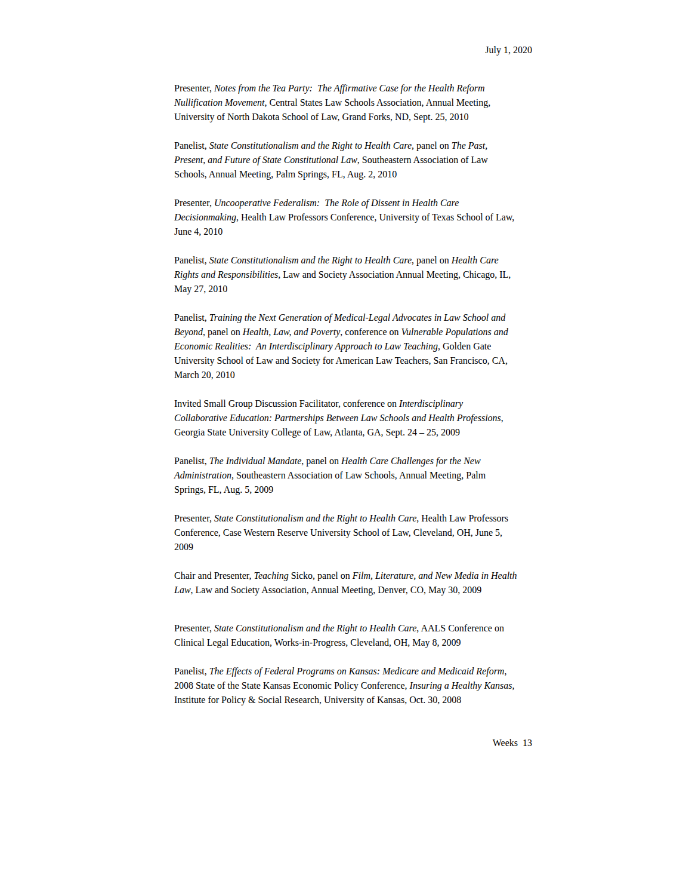July 1, 2020
Presenter, Notes from the Tea Party: The Affirmative Case for the Health Reform Nullification Movement, Central States Law Schools Association, Annual Meeting, University of North Dakota School of Law, Grand Forks, ND, Sept. 25, 2010
Panelist, State Constitutionalism and the Right to Health Care, panel on The Past, Present, and Future of State Constitutional Law, Southeastern Association of Law Schools, Annual Meeting, Palm Springs, FL, Aug. 2, 2010
Presenter, Uncooperative Federalism: The Role of Dissent in Health Care Decisionmaking, Health Law Professors Conference, University of Texas School of Law, June 4, 2010
Panelist, State Constitutionalism and the Right to Health Care, panel on Health Care Rights and Responsibilities, Law and Society Association Annual Meeting, Chicago, IL, May 27, 2010
Panelist, Training the Next Generation of Medical-Legal Advocates in Law School and Beyond, panel on Health, Law, and Poverty, conference on Vulnerable Populations and Economic Realities: An Interdisciplinary Approach to Law Teaching, Golden Gate University School of Law and Society for American Law Teachers, San Francisco, CA, March 20, 2010
Invited Small Group Discussion Facilitator, conference on Interdisciplinary Collaborative Education: Partnerships Between Law Schools and Health Professions, Georgia State University College of Law, Atlanta, GA, Sept. 24 – 25, 2009
Panelist, The Individual Mandate, panel on Health Care Challenges for the New Administration, Southeastern Association of Law Schools, Annual Meeting, Palm Springs, FL, Aug. 5, 2009
Presenter, State Constitutionalism and the Right to Health Care, Health Law Professors Conference, Case Western Reserve University School of Law, Cleveland, OH, June 5, 2009
Chair and Presenter, Teaching Sicko, panel on Film, Literature, and New Media in Health Law, Law and Society Association, Annual Meeting, Denver, CO, May 30, 2009
Presenter, State Constitutionalism and the Right to Health Care, AALS Conference on Clinical Legal Education, Works-in-Progress, Cleveland, OH, May 8, 2009
Panelist, The Effects of Federal Programs on Kansas: Medicare and Medicaid Reform, 2008 State of the State Kansas Economic Policy Conference, Insuring a Healthy Kansas, Institute for Policy & Social Research, University of Kansas, Oct. 30, 2008
Weeks 13